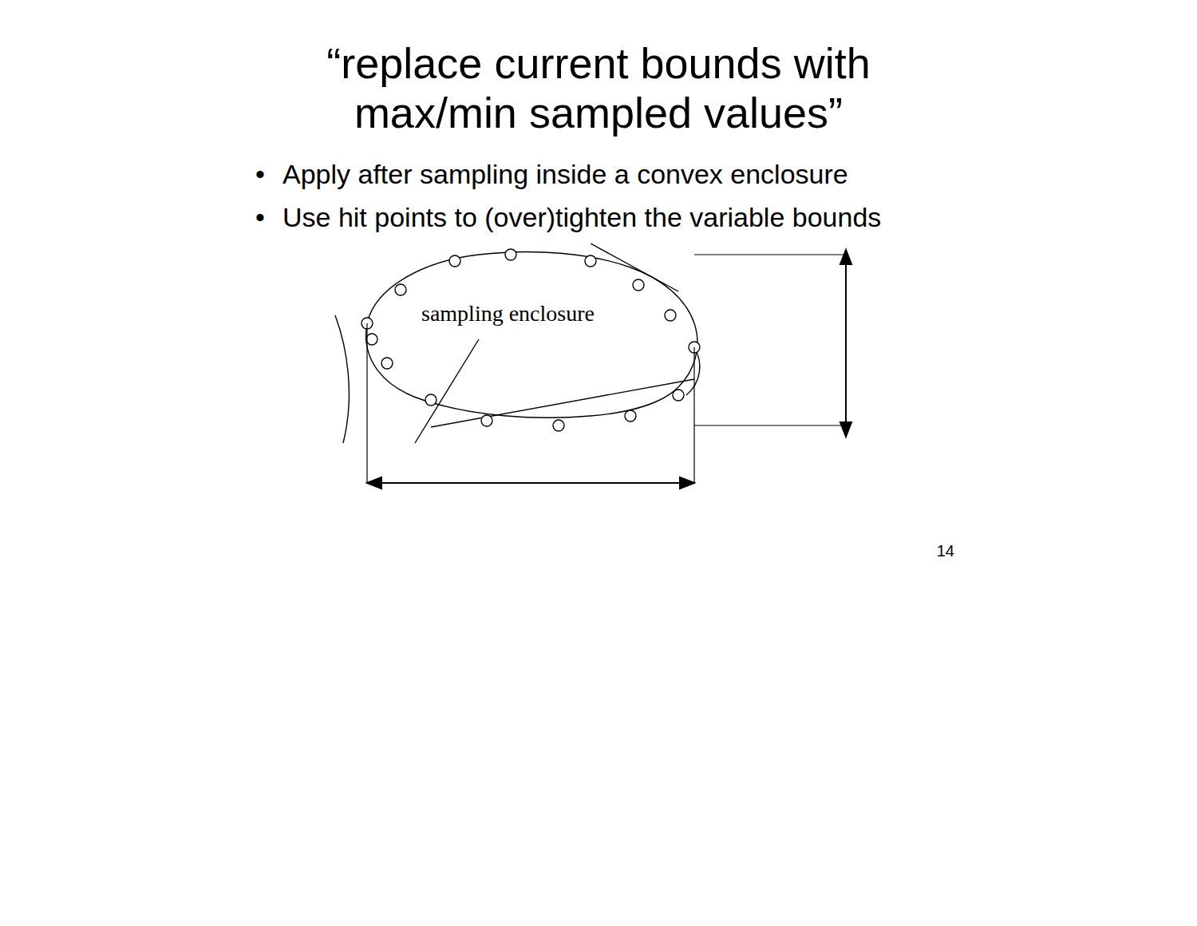“replace current bounds with
max/min sampled values”
Apply after sampling inside a convex enclosure
Use hit points to (over)tighten the variable bounds
sampling enclosure
14